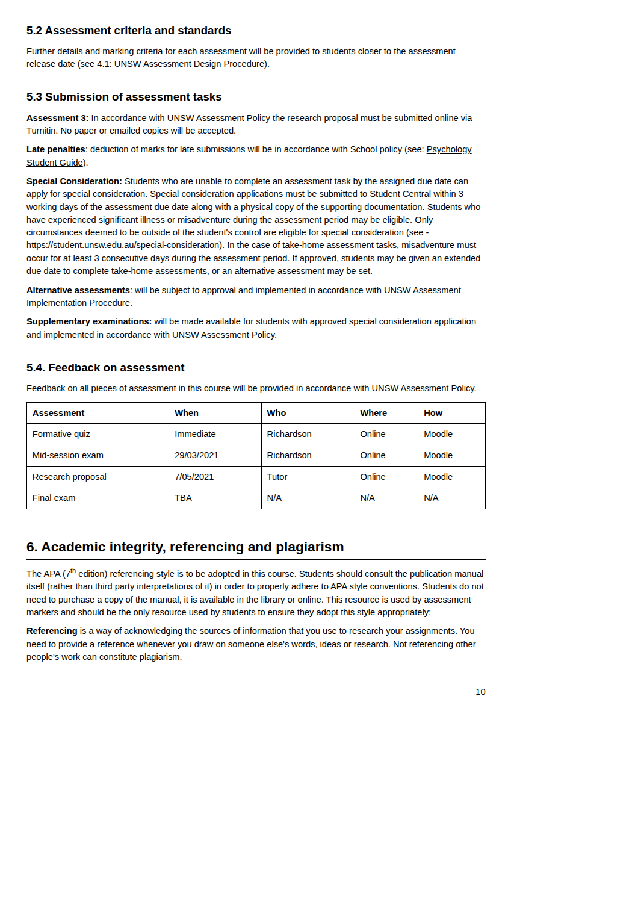5.2 Assessment criteria and standards
Further details and marking criteria for each assessment will be provided to students closer to the assessment release date (see 4.1: UNSW Assessment Design Procedure).
5.3 Submission of assessment tasks
Assessment 3: In accordance with UNSW Assessment Policy the research proposal must be submitted online via Turnitin. No paper or emailed copies will be accepted.
Late penalties: deduction of marks for late submissions will be in accordance with School policy (see: Psychology Student Guide).
Special Consideration: Students who are unable to complete an assessment task by the assigned due date can apply for special consideration. Special consideration applications must be submitted to Student Central within 3 working days of the assessment due date along with a physical copy of the supporting documentation. Students who have experienced significant illness or misadventure during the assessment period may be eligible. Only circumstances deemed to be outside of the student's control are eligible for special consideration (see - https://student.unsw.edu.au/special-consideration). In the case of take-home assessment tasks, misadventure must occur for at least 3 consecutive days during the assessment period. If approved, students may be given an extended due date to complete take-home assessments, or an alternative assessment may be set.
Alternative assessments: will be subject to approval and implemented in accordance with UNSW Assessment Implementation Procedure.
Supplementary examinations: will be made available for students with approved special consideration application and implemented in accordance with UNSW Assessment Policy.
5.4. Feedback on assessment
Feedback on all pieces of assessment in this course will be provided in accordance with UNSW Assessment Policy.
| Assessment | When | Who | Where | How |
| --- | --- | --- | --- | --- |
| Formative quiz | Immediate | Richardson | Online | Moodle |
| Mid-session exam | 29/03/2021 | Richardson | Online | Moodle |
| Research proposal | 7/05/2021 | Tutor | Online | Moodle |
| Final exam | TBA | N/A | N/A | N/A |
6. Academic integrity, referencing and plagiarism
The APA (7th edition) referencing style is to be adopted in this course. Students should consult the publication manual itself (rather than third party interpretations of it) in order to properly adhere to APA style conventions. Students do not need to purchase a copy of the manual, it is available in the library or online. This resource is used by assessment markers and should be the only resource used by students to ensure they adopt this style appropriately:
Referencing is a way of acknowledging the sources of information that you use to research your assignments. You need to provide a reference whenever you draw on someone else's words, ideas or research. Not referencing other people's work can constitute plagiarism.
10